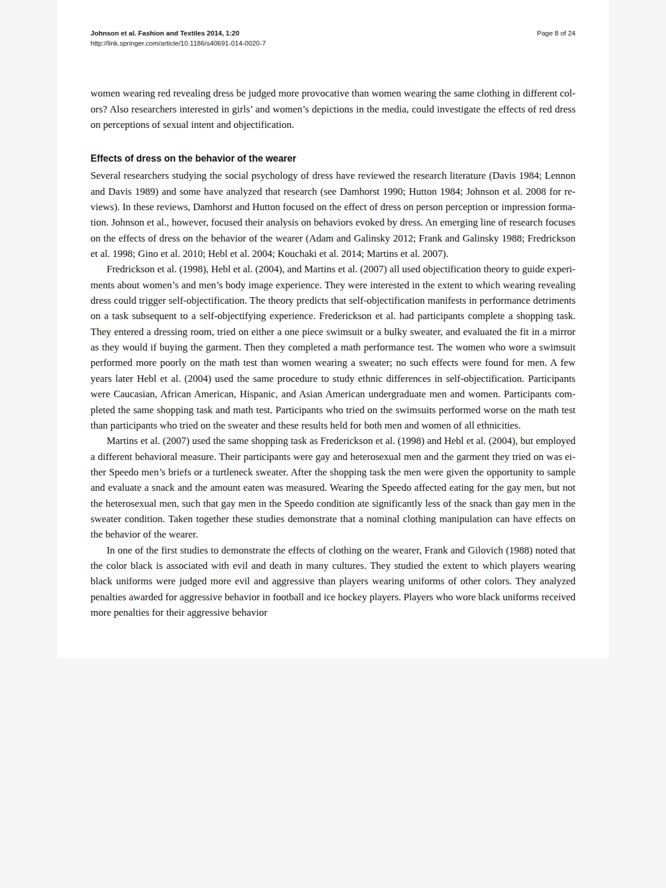Johnson et al. Fashion and Textiles 2014, 1:20
http://link.springer.com/article/10.1186/s40691-014-0020-7
Page 8 of 24
women wearing red revealing dress be judged more provocative than women wearing the same clothing in different colors? Also researchers interested in girls’ and women’s depictions in the media, could investigate the effects of red dress on perceptions of sexual intent and objectification.
Effects of dress on the behavior of the wearer
Several researchers studying the social psychology of dress have reviewed the research literature (Davis 1984; Lennon and Davis 1989) and some have analyzed that research (see Damhorst 1990; Hutton 1984; Johnson et al. 2008 for reviews). In these reviews, Damhorst and Hutton focused on the effect of dress on person perception or impression formation. Johnson et al., however, focused their analysis on behaviors evoked by dress. An emerging line of research focuses on the effects of dress on the behavior of the wearer (Adam and Galinsky 2012; Frank and Galinsky 1988; Fredrickson et al. 1998; Gino et al. 2010; Hebl et al. 2004; Kouchaki et al. 2014; Martins et al. 2007).
Fredrickson et al. (1998), Hebl et al. (2004), and Martins et al. (2007) all used objectification theory to guide experiments about women’s and men’s body image experience. They were interested in the extent to which wearing revealing dress could trigger self-objectification. The theory predicts that self-objectification manifests in performance detriments on a task subsequent to a self-objectifying experience. Frederickson et al. had participants complete a shopping task. They entered a dressing room, tried on either a one piece swimsuit or a bulky sweater, and evaluated the fit in a mirror as they would if buying the garment. Then they completed a math performance test. The women who wore a swimsuit performed more poorly on the math test than women wearing a sweater; no such effects were found for men. A few years later Hebl et al. (2004) used the same procedure to study ethnic differences in self-objectification. Participants were Caucasian, African American, Hispanic, and Asian American undergraduate men and women. Participants completed the same shopping task and math test. Participants who tried on the swimsuits performed worse on the math test than participants who tried on the sweater and these results held for both men and women of all ethnicities.
Martins et al. (2007) used the same shopping task as Frederickson et al. (1998) and Hebl et al. (2004), but employed a different behavioral measure. Their participants were gay and heterosexual men and the garment they tried on was either Speedo men’s briefs or a turtleneck sweater. After the shopping task the men were given the opportunity to sample and evaluate a snack and the amount eaten was measured. Wearing the Speedo affected eating for the gay men, but not the heterosexual men, such that gay men in the Speedo condition ate significantly less of the snack than gay men in the sweater condition. Taken together these studies demonstrate that a nominal clothing manipulation can have effects on the behavior of the wearer.
In one of the first studies to demonstrate the effects of clothing on the wearer, Frank and Gilovich (1988) noted that the color black is associated with evil and death in many cultures. They studied the extent to which players wearing black uniforms were judged more evil and aggressive than players wearing uniforms of other colors. They analyzed penalties awarded for aggressive behavior in football and ice hockey players. Players who wore black uniforms received more penalties for their aggressive behavior